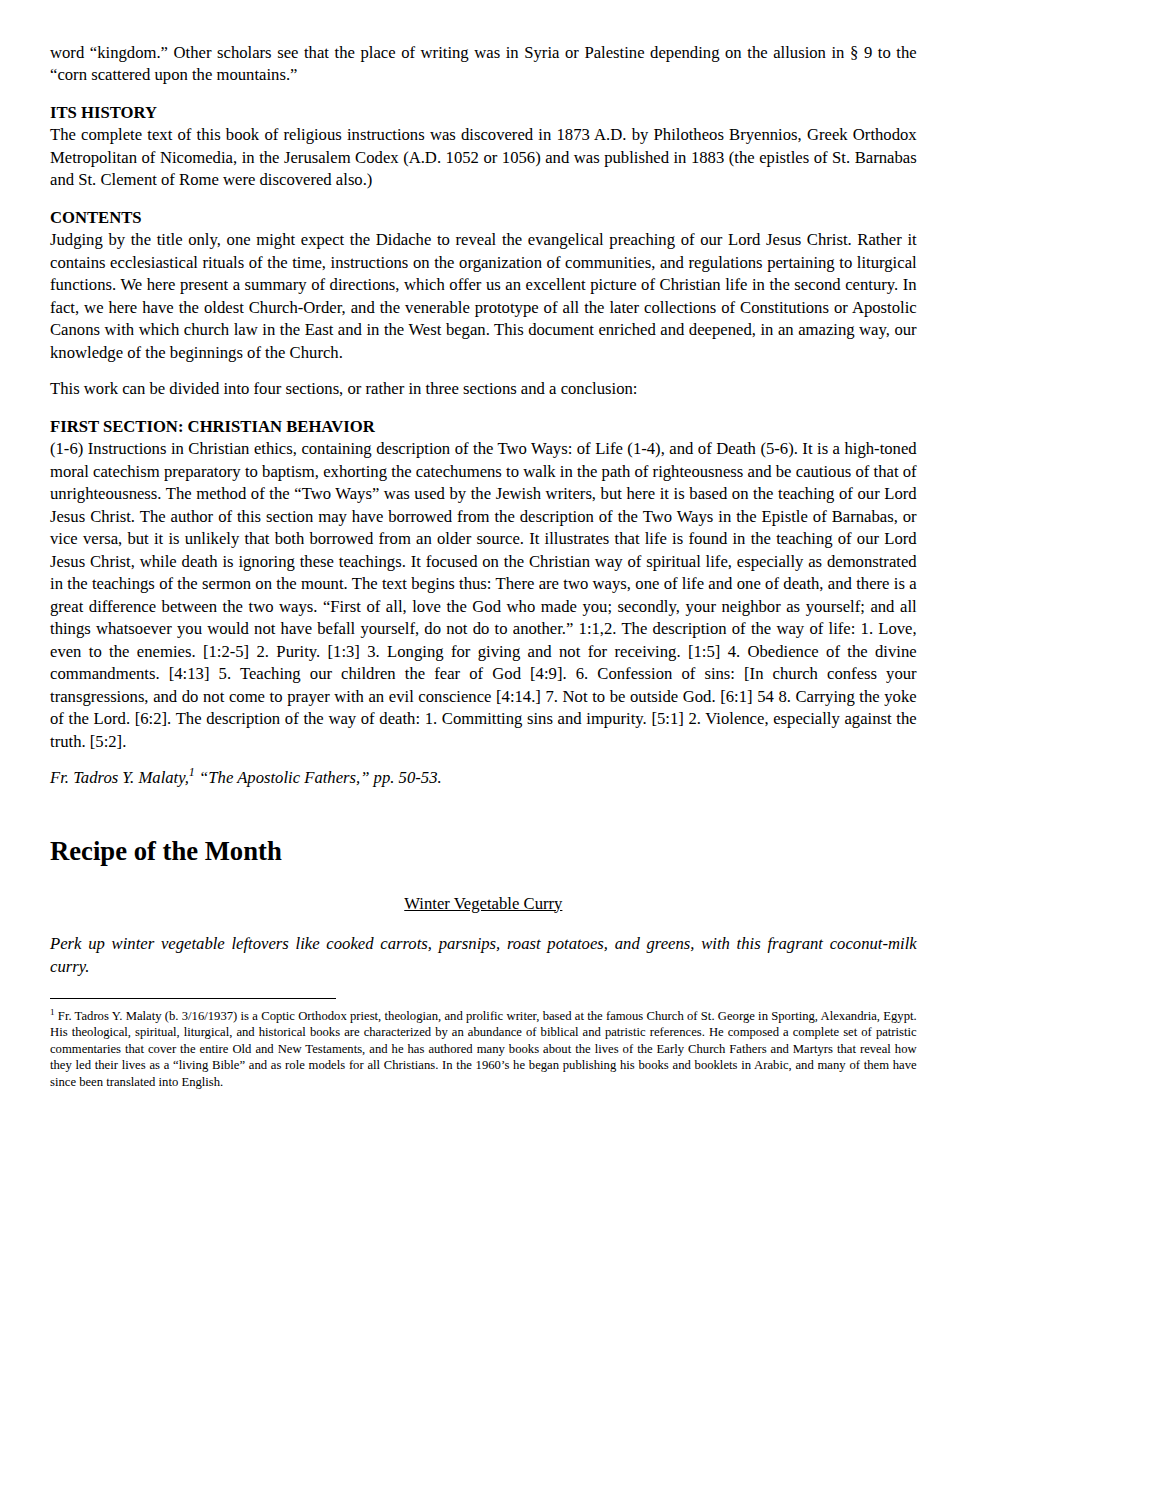word “kingdom.” Other scholars see that the place of writing was in Syria or Palestine depending on the allusion in § 9 to the “corn scattered upon the mountains.”
ITS HISTORY
The complete text of this book of religious instructions was discovered in 1873 A.D. by Philotheos Bryennios, Greek Orthodox Metropolitan of Nicomedia, in the Jerusalem Codex (A.D. 1052 or 1056) and was published in 1883 (the epistles of St. Barnabas and St. Clement of Rome were discovered also.)
CONTENTS
Judging by the title only, one might expect the Didache to reveal the evangelical preaching of our Lord Jesus Christ. Rather it contains ecclesiastical rituals of the time, instructions on the organization of communities, and regulations pertaining to liturgical functions. We here present a summary of directions, which offer us an excellent picture of Christian life in the second century. In fact, we here have the oldest Church-Order, and the venerable prototype of all the later collections of Constitutions or Apostolic Canons with which church law in the East and in the West began. This document enriched and deepened, in an amazing way, our knowledge of the beginnings of the Church.
This work can be divided into four sections, or rather in three sections and a conclusion:
FIRST SECTION: CHRISTIAN BEHAVIOR
(1-6) Instructions in Christian ethics, containing description of the Two Ways: of Life (1-4), and of Death (5-6). It is a high-toned moral catechism preparatory to baptism, exhorting the catechumens to walk in the path of righteousness and be cautious of that of unrighteousness. The method of the “Two Ways” was used by the Jewish writers, but here it is based on the teaching of our Lord Jesus Christ. The author of this section may have borrowed from the description of the Two Ways in the Epistle of Barnabas, or vice versa, but it is unlikely that both borrowed from an older source. It illustrates that life is found in the teaching of our Lord Jesus Christ, while death is ignoring these teachings. It focused on the Christian way of spiritual life, especially as demonstrated in the teachings of the sermon on the mount. The text begins thus: There are two ways, one of life and one of death, and there is a great difference between the two ways. “First of all, love the God who made you; secondly, your neighbor as yourself; and all things whatsoever you would not have befall yourself, do not do to another.” 1:1,2. The description of the way of life: 1. Love, even to the enemies. [1:2-5] 2. Purity. [1:3] 3. Longing for giving and not for receiving. [1:5] 4. Obedience of the divine commandments. [4:13] 5. Teaching our children the fear of God [4:9]. 6. Confession of sins: [In church confess your transgressions, and do not come to prayer with an evil conscience [4:14.] 7. Not to be outside God. [6:1] 54 8. Carrying the yoke of the Lord. [6:2]. The description of the way of death: 1. Committing sins and impurity. [5:1] 2. Violence, especially against the truth. [5:2].
Fr. Tadros Y. Malaty,1 “The Apostolic Fathers,” pp. 50-53.
Recipe of the Month
Winter Vegetable Curry
Perk up winter vegetable leftovers like cooked carrots, parsnips, roast potatoes, and greens, with this fragrant coconut-milk curry.
1 Fr. Tadros Y. Malaty (b. 3/16/1937) is a Coptic Orthodox priest, theologian, and prolific writer, based at the famous Church of St. George in Sporting, Alexandria, Egypt. His theological, spiritual, liturgical, and historical books are characterized by an abundance of biblical and patristic references. He composed a complete set of patristic commentaries that cover the entire Old and New Testaments, and he has authored many books about the lives of the Early Church Fathers and Martyrs that reveal how they led their lives as a “living Bible” and as role models for all Christians. In the 1960’s he began publishing his books and booklets in Arabic, and many of them have since been translated into English.